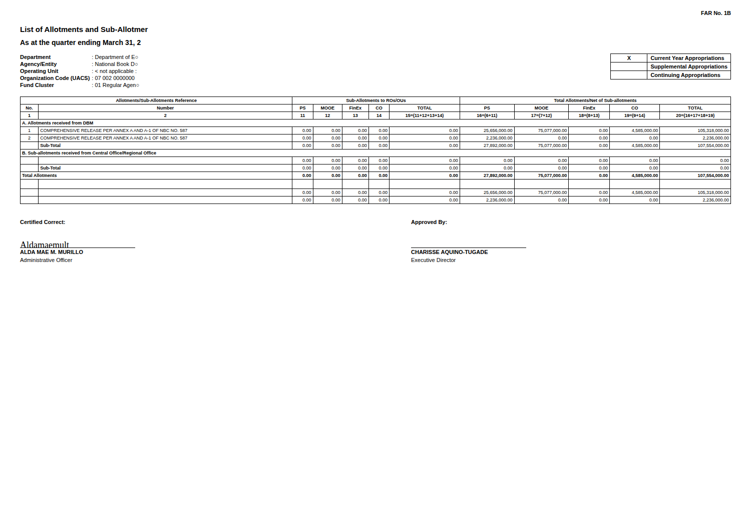FAR No. 1B
List of Allotments and Sub-Allotmer
As at the quarter ending March 31, 2
| Department | : Department of E○ |
| Agency/Entity | : National Book D○ |
| Operating Unit | : < not applicable : |
| Organization Code (UACS) | : 07 002 0000000 |
| Fund Cluster | : 01 Regular Agen○ |
| X | Current Year Appropriations |
| | Supplemental Appropriations |
| | Continuing Appropriations |
| Allotments/Sub-Allotments Reference | Sub-Allotments to ROs/OUs | Total Allotments/Net of Sub-allotments |
| --- | --- | --- |
| No. | Number | PS | MOOE | FinEx | CO | TOTAL | PS | MOOE | FinEx | CO | TOTAL |
| 1 | 2 | 11 | 12 | 13 | 14 | 15=(11+12+13+14) | 16=(6+11) | 17=(7+12) | 18=(8+13) | 19=(9+14) | 20=(16+17+18+19) |
| A. Allotments received from DBM |
| 1 | COMPREHENSIVE RELEASE PER ANNEX A AND A-1 OF NBC NO. 587 | 0.00 | 0.00 | 0.00 | 0.00 | 0.00 | 25,656,000.00 | 75,077,000.00 | 0.00 | 4,585,000.00 | 105,318,000.00 |
| 2 | COMPREHENSIVE RELEASE PER ANNEX A AND A-1 OF NBC NO. 587 | 0.00 | 0.00 | 0.00 | 0.00 | 0.00 | 2,236,000.00 | 0.00 | 0.00 | 0.00 | 2,236,000.00 |
| | Sub-Total | 0.00 | 0.00 | 0.00 | 0.00 | 0.00 | 27,892,000.00 | 75,077,000.00 | 0.00 | 4,585,000.00 | 107,554,000.00 |
| B. Sub-allotments received from Central Office/Regional Office |
| | | 0.00 | 0.00 | 0.00 | 0.00 | 0.00 | 0.00 | 0.00 | 0.00 | 0.00 | 0.00 |
| | Sub-Total | 0.00 | 0.00 | 0.00 | 0.00 | 0.00 | 0.00 | 0.00 | 0.00 | 0.00 | 0.00 |
| Total Allotments | 0.00 | 0.00 | 0.00 | 0.00 | 0.00 | 27,892,000.00 | 75,077,000.00 | 0.00 | 4,585,000.00 | 107,554,000.00 |
| | | 0.00 | 0.00 | 0.00 | 0.00 | 0.00 | 25,656,000.00 | 75,077,000.00 | 0.00 | 4,585,000.00 | 105,318,000.00 |
| | | 0.00 | 0.00 | 0.00 | 0.00 | 0.00 | 2,236,000.00 | 0.00 | 0.00 | 0.00 | 2,236,000.00 |
Certified Correct:
Aldamaemult
ALDA MAE M. MURILLO
Administrative Officer
Approved By:
CHARISSE AQUINO-TUGADE
Executive Director